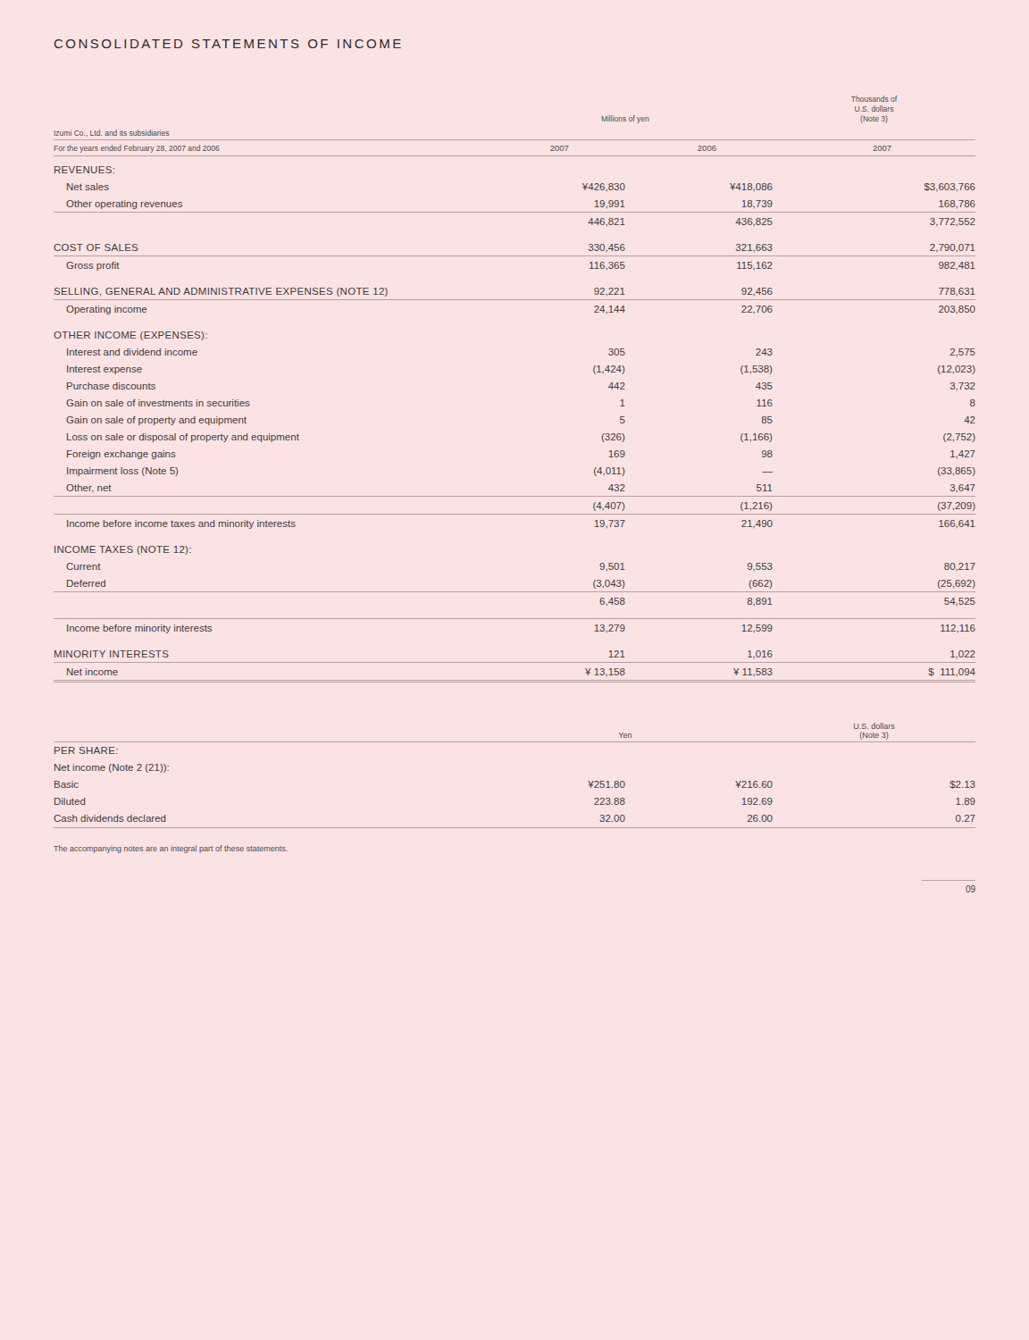CONSOLIDATED STATEMENTS OF INCOME
| | Millions of yen | Thousands of U.S. dollars (Note 3) |
| Izumi Co., Ltd. and its subsidiaries | | | |
| For the years ended February 28, 2007 and 2006 | 2007 | 2006 | 2007 |
| REVENUES: | | | |
| Net sales | ¥426,830 | ¥418,086 | $3,603,766 |
| Other operating revenues | 19,991 | 18,739 | 168,786 |
| | 446,821 | 436,825 | 3,772,552 |
| COST OF SALES | 330,456 | 321,663 | 2,790,071 |
| Gross profit | 116,365 | 115,162 | 982,481 |
| SELLING, GENERAL AND ADMINISTRATIVE EXPENSES (Note 12) | 92,221 | 92,456 | 778,631 |
| Operating income | 24,144 | 22,706 | 203,850 |
| OTHER INCOME (EXPENSES): | | | |
| Interest and dividend income | 305 | 243 | 2,575 |
| Interest expense | (1,424) | (1,538) | (12,023) |
| Purchase discounts | 442 | 435 | 3,732 |
| Gain on sale of investments in securities | 1 | 116 | 8 |
| Gain on sale of property and equipment | 5 | 85 | 42 |
| Loss on sale or disposal of property and equipment | (326) | (1,166) | (2,752) |
| Foreign exchange gains | 169 | 98 | 1,427 |
| Impairment loss (Note 5) | (4,011) | — | (33,865) |
| Other, net | 432 | 511 | 3,647 |
| | (4,407) | (1,216) | (37,209) |
| Income before income taxes and minority interests | 19,737 | 21,490 | 166,641 |
| INCOME TAXES (Note 12): | | | |
| Current | 9,501 | 9,553 | 80,217 |
| Deferred | (3,043) | (662) | (25,692) |
| | 6,458 | 8,891 | 54,525 |
| Income before minority interests | 13,279 | 12,599 | 112,116 |
| MINORITY INTERESTS | 121 | 1,016 | 1,022 |
| Net income | ¥ 13,158 | ¥ 11,583 | $ 111,094 |
| | Yen | U.S. dollars (Note 3) |
| PER SHARE: | | | |
| Net income (Note 2 (21)): | | | |
| Basic | ¥251.80 | ¥216.60 | $2.13 |
| Diluted | 223.88 | 192.69 | 1.89 |
| Cash dividends declared | 32.00 | 26.00 | 0.27 |
The accompanying notes are an integral part of these statements.
09